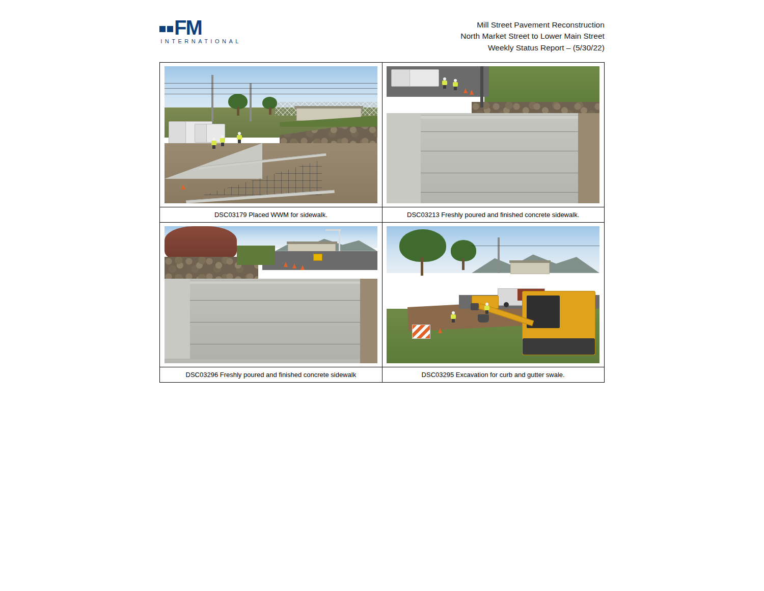FM
INTERNATIONAL
Mill Street Pavement Reconstruction
North Market Street to Lower Main Street
Weekly Status Report – (5/30/22)
| DSC03179 Placed WWM for sidewalk. | DSC03213 Freshly poured and finished concrete sidewalk. |
| DSC03296 Freshly poured and finished concrete sidewalk | DSC03295 Excavation for curb and gutter swale. |